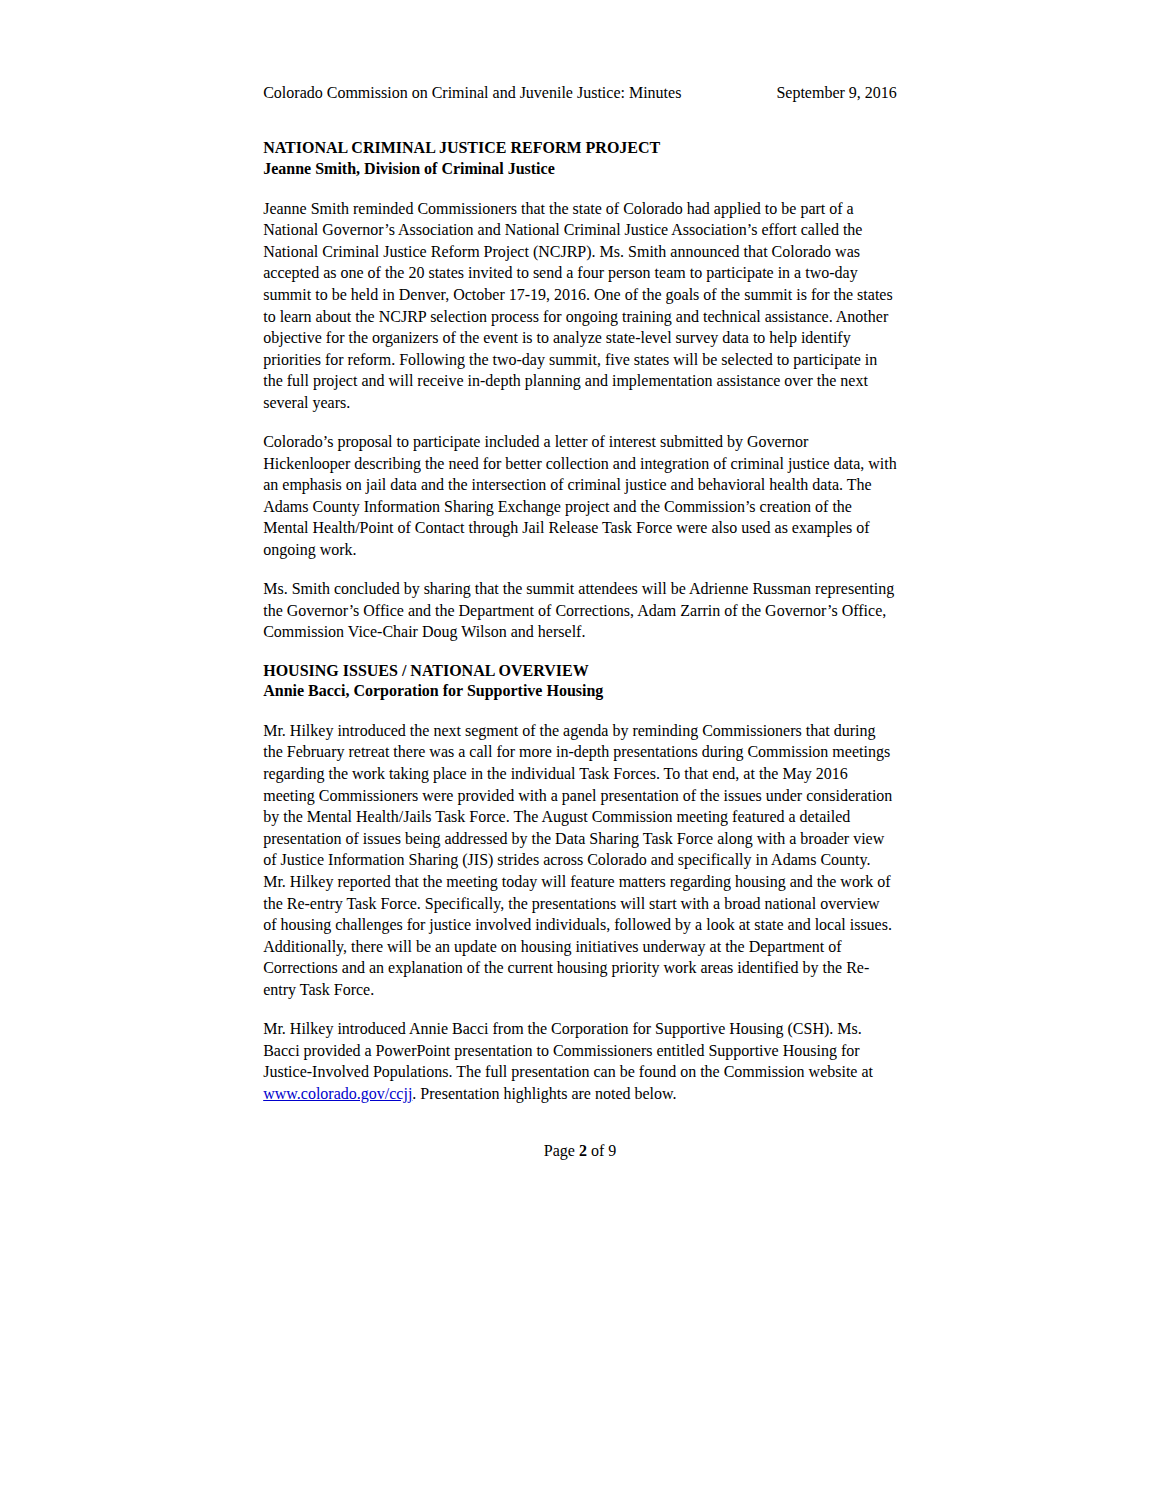Colorado Commission on Criminal and Juvenile Justice: Minutes
September 9, 2016
National Criminal Justice Reform Project Jeanne Smith, Division of Criminal Justice
Jeanne Smith reminded Commissioners that the state of Colorado had applied to be part of a National Governor’s Association and National Criminal Justice Association’s effort called the National Criminal Justice Reform Project (NCJRP). Ms. Smith announced that Colorado was accepted as one of the 20 states invited to send a four person team to participate in a two-day summit to be held in Denver, October 17-19, 2016. One of the goals of the summit is for the states to learn about the NCJRP selection process for ongoing training and technical assistance. Another objective for the organizers of the event is to analyze state-level survey data to help identify priorities for reform. Following the two-day summit, five states will be selected to participate in the full project and will receive in-depth planning and implementation assistance over the next several years.
Colorado’s proposal to participate included a letter of interest submitted by Governor Hickenlooper describing the need for better collection and integration of criminal justice data, with an emphasis on jail data and the intersection of criminal justice and behavioral health data. The Adams County Information Sharing Exchange project and the Commission’s creation of the Mental Health/Point of Contact through Jail Release Task Force were also used as examples of ongoing work.
Ms. Smith concluded by sharing that the summit attendees will be Adrienne Russman representing the Governor’s Office and the Department of Corrections, Adam Zarrin of the Governor’s Office, Commission Vice-Chair Doug Wilson and herself.
Housing Issues / National Overview Annie Bacci, Corporation for Supportive Housing
Mr. Hilkey introduced the next segment of the agenda by reminding Commissioners that during the February retreat there was a call for more in-depth presentations during Commission meetings regarding the work taking place in the individual Task Forces. To that end, at the May 2016 meeting Commissioners were provided with a panel presentation of the issues under consideration by the Mental Health/Jails Task Force. The August Commission meeting featured a detailed presentation of issues being addressed by the Data Sharing Task Force along with a broader view of Justice Information Sharing (JIS) strides across Colorado and specifically in Adams County. Mr. Hilkey reported that the meeting today will feature matters regarding housing and the work of the Re-entry Task Force. Specifically, the presentations will start with a broad national overview of housing challenges for justice involved individuals, followed by a look at state and local issues. Additionally, there will be an update on housing initiatives underway at the Department of Corrections and an explanation of the current housing priority work areas identified by the Re-entry Task Force.
Mr. Hilkey introduced Annie Bacci from the Corporation for Supportive Housing (CSH). Ms. Bacci provided a PowerPoint presentation to Commissioners entitled Supportive Housing for Justice-Involved Populations. The full presentation can be found on the Commission website at www.colorado.gov/ccjj. Presentation highlights are noted below.
Page 2 of 9